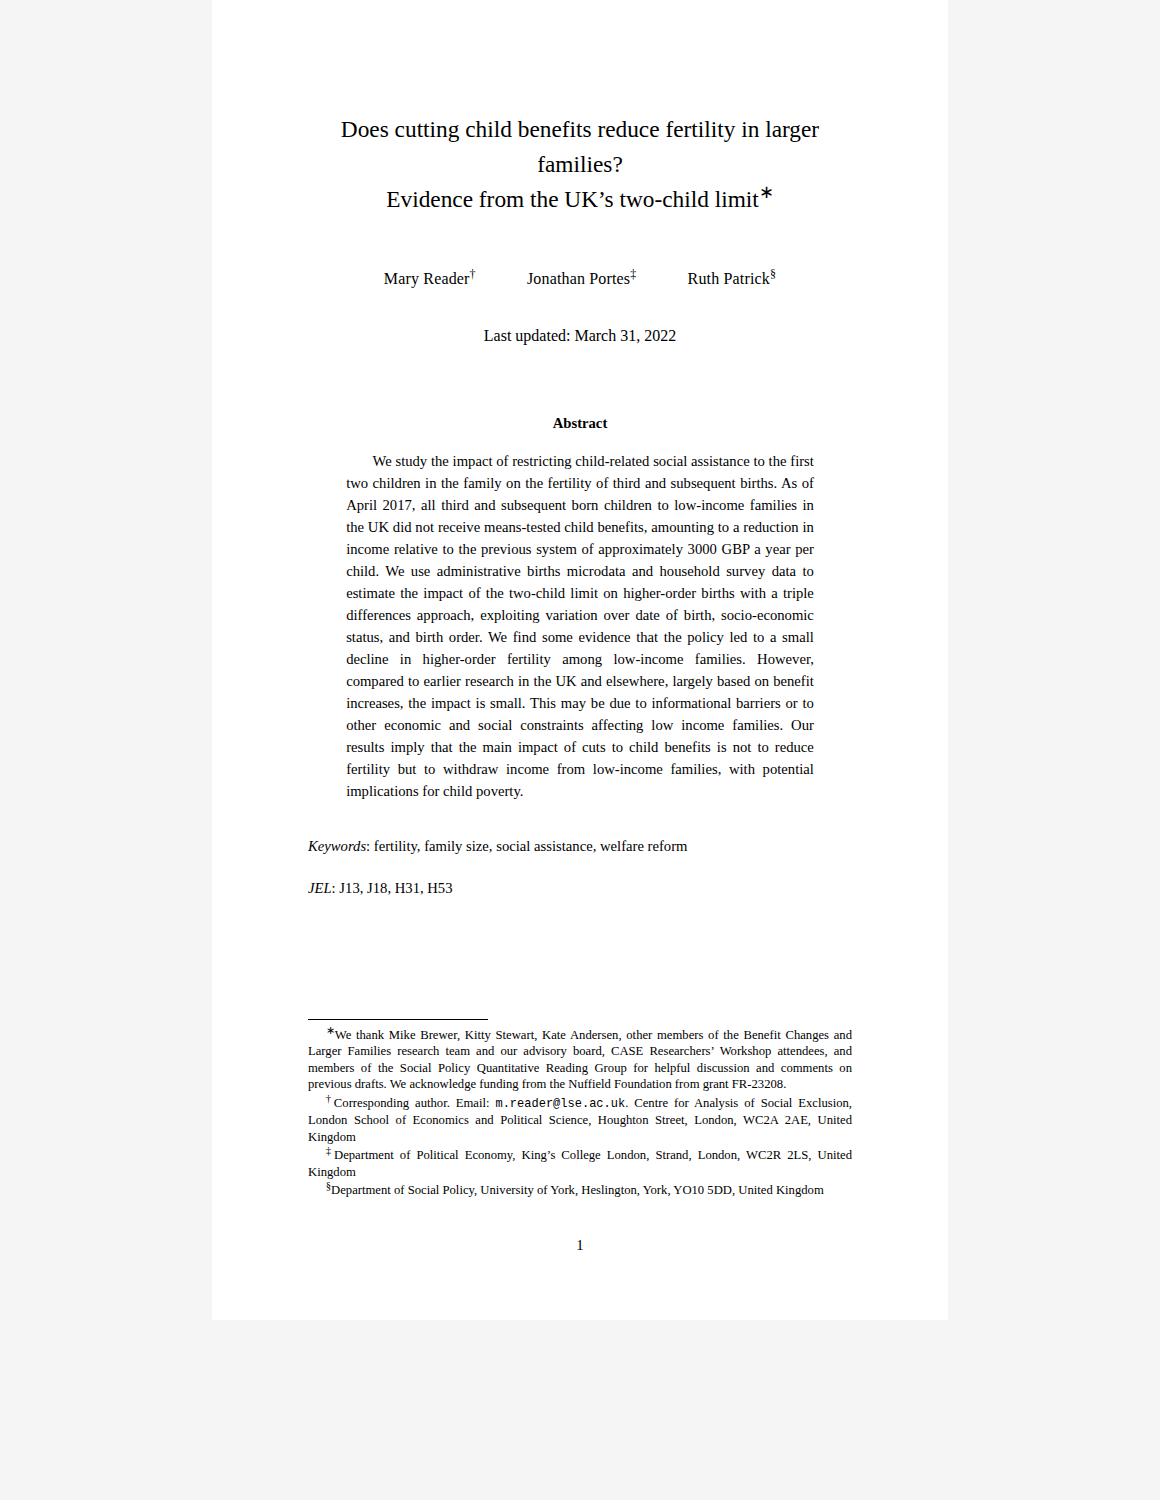Does cutting child benefits reduce fertility in larger families?
Evidence from the UK’s two-child limit∗
Mary Reader† Jonathan Portes‡ Ruth Patrick§
Last updated: March 31, 2022
Abstract
We study the impact of restricting child-related social assistance to the first two children in the family on the fertility of third and subsequent births. As of April 2017, all third and subsequent born children to low-income families in the UK did not receive means-tested child benefits, amounting to a reduction in income relative to the previous system of approximately 3000 GBP a year per child. We use administrative births microdata and household survey data to estimate the impact of the two-child limit on higher-order births with a triple differences approach, exploiting variation over date of birth, socio-economic status, and birth order. We find some evidence that the policy led to a small decline in higher-order fertility among low-income families. However, compared to earlier research in the UK and elsewhere, largely based on benefit increases, the impact is small. This may be due to informational barriers or to other economic and social constraints affecting low income families. Our results imply that the main impact of cuts to child benefits is not to reduce fertility but to withdraw income from low-income families, with potential implications for child poverty.
Keywords: fertility, family size, social assistance, welfare reform
JEL: J13, J18, H31, H53
∗We thank Mike Brewer, Kitty Stewart, Kate Andersen, other members of the Benefit Changes and Larger Families research team and our advisory board, CASE Researchers’ Workshop attendees, and members of the Social Policy Quantitative Reading Group for helpful discussion and comments on previous drafts. We acknowledge funding from the Nuffield Foundation from grant FR-23208.
†Corresponding author. Email: m.reader@lse.ac.uk. Centre for Analysis of Social Exclusion, London School of Economics and Political Science, Houghton Street, London, WC2A 2AE, United Kingdom
‡Department of Political Economy, King’s College London, Strand, London, WC2R 2LS, United Kingdom
§Department of Social Policy, University of York, Heslington, York, YO10 5DD, United Kingdom
1